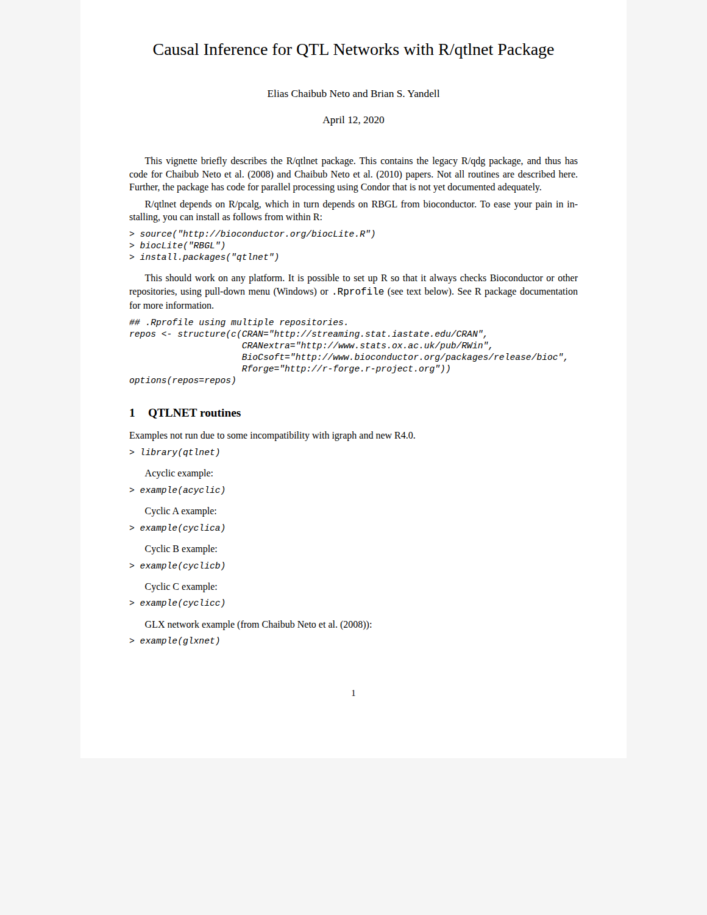Causal Inference for QTL Networks with R/qtlnet Package
Elias Chaibub Neto and Brian S. Yandell
April 12, 2020
This vignette briefly describes the R/qtlnet package. This contains the legacy R/qdg package, and thus has code for Chaibub Neto et al. (2008) and Chaibub Neto et al. (2010) papers. Not all routines are described here. Further, the package has code for parallel processing using Condor that is not yet documented adequately.
R/qtlnet depends on R/pcalg, which in turn depends on RBGL from bioconductor. To ease your pain in installing, you can install as follows from within R:
> source("http://bioconductor.org/biocLite.R")
> biocLite("RBGL")
> install.packages("qtlnet")
This should work on any platform. It is possible to set up R so that it always checks Bioconductor or other repositories, using pull-down menu (Windows) or .Rprofile (see text below). See R package documentation for more information.
## .Rprofile using multiple repositories.
repos <- structure(c(CRAN="http://streaming.stat.iastate.edu/CRAN",
                     CRANextra="http://www.stats.ox.ac.uk/pub/RWin",
                     BioCsoft="http://www.bioconductor.org/packages/release/bioc",
                     Rforge="http://r-forge.r-project.org"))
options(repos=repos)
1 QTLNET routines
Examples not run due to some incompatibility with igraph and new R4.0.
> library(qtlnet)
Acyclic example:
> example(acyclic)
Cyclic A example:
> example(cyclica)
Cyclic B example:
> example(cyclicb)
Cyclic C example:
> example(cyclicc)
GLX network example (from Chaibub Neto et al. (2008)):
> example(glxnet)
1